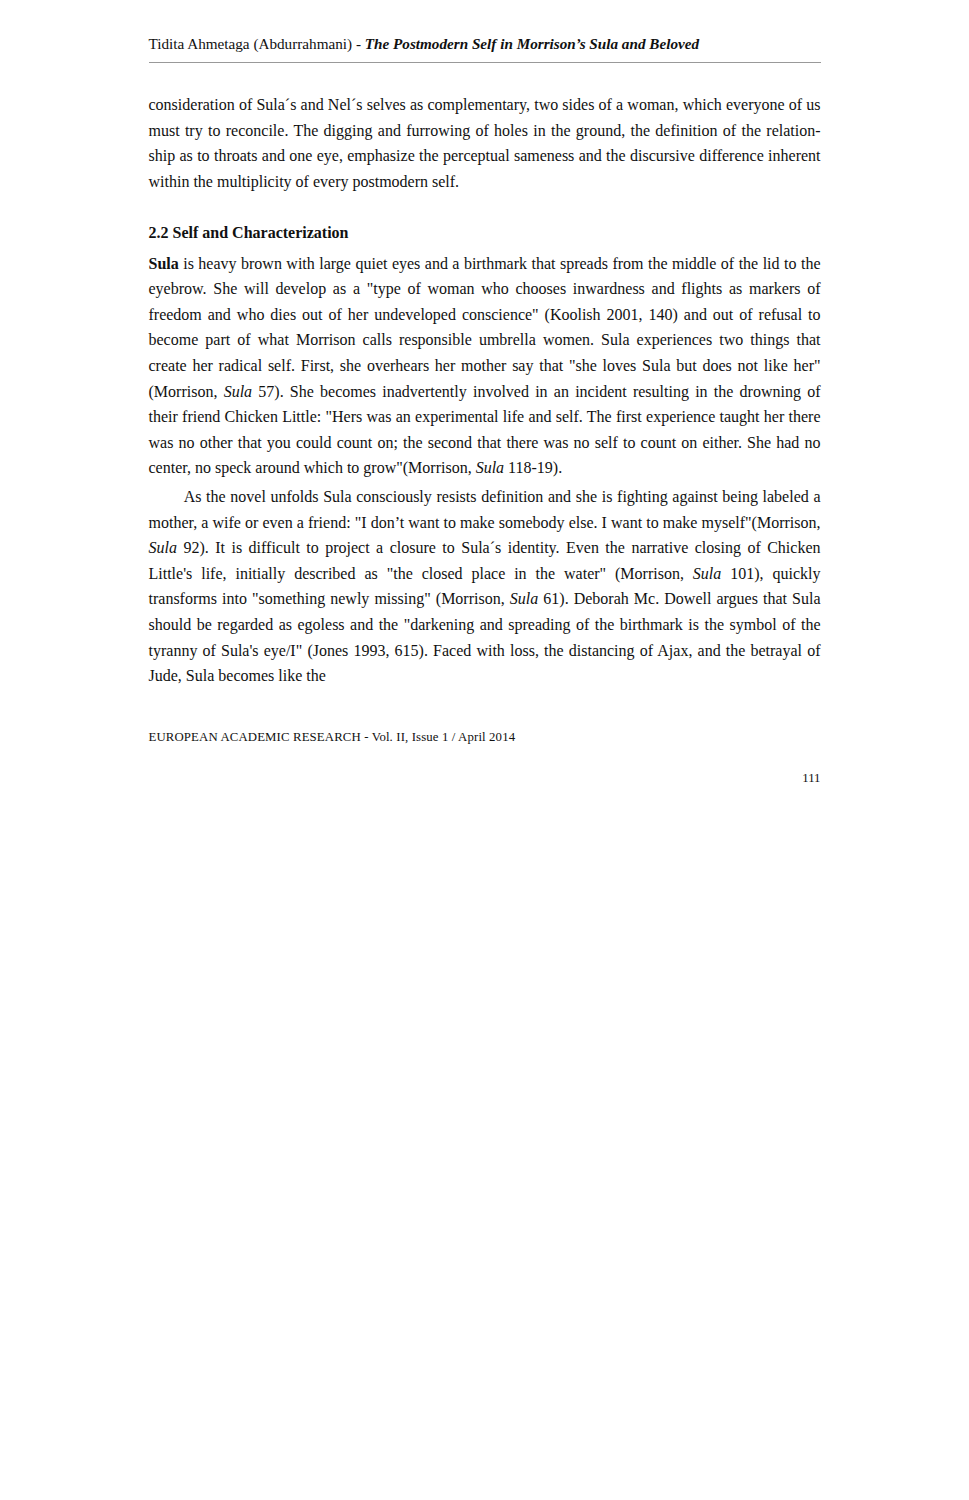Tidita Ahmetaga (Abdurrahmani) - The Postmodern Self in Morrison’s Sula and Beloved
consideration of Sula´s and Nel´s selves as complementary, two sides of a woman, which everyone of us must try to reconcile. The digging and furrowing of holes in the ground, the definition of the relation- ship as to throats and one eye, emphasize the perceptual sameness and the discursive difference inherent within the multiplicity of every postmodern self.
2.2 Self and Characterization
Sula is heavy brown with large quiet eyes and a birthmark that spreads from the middle of the lid to the eyebrow. She will develop as a "type of woman who chooses inwardness and flights as markers of freedom and who dies out of her undeveloped conscience" (Koolish 2001, 140) and out of refusal to become part of what Morrison calls responsible umbrella women. Sula experiences two things that create her radical self. First, she overhears her mother say that "she loves Sula but does not like her" (Morrison, Sula 57). She becomes inadvertently involved in an incident resulting in the drowning of their friend Chicken Little: "Hers was an experimental life and self. The first experience taught her there was no other that you could count on; the second that there was no self to count on either. She had no center, no speck around which to grow"(Morrison, Sula 118-19).
As the novel unfolds Sula consciously resists definition and she is fighting against being labeled a mother, a wife or even a friend: "I don’t want to make somebody else. I want to make myself"(Morrison, Sula 92). It is difficult to project a closure to Sula´s identity. Even the narrative closing of Chicken Little's life, initially described as "the closed place in the water" (Morrison, Sula 101), quickly transforms into "something newly missing" (Morrison, Sula 61). Deborah Mc. Dowell argues that Sula should be regarded as egoless and the "darkening and spreading of the birthmark is the symbol of the tyranny of Sula's eye/I" (Jones 1993, 615). Faced with loss, the distancing of Ajax, and the betrayal of Jude, Sula becomes like the
EUROPEAN ACADEMIC RESEARCH - Vol. II, Issue 1 / April 2014
111